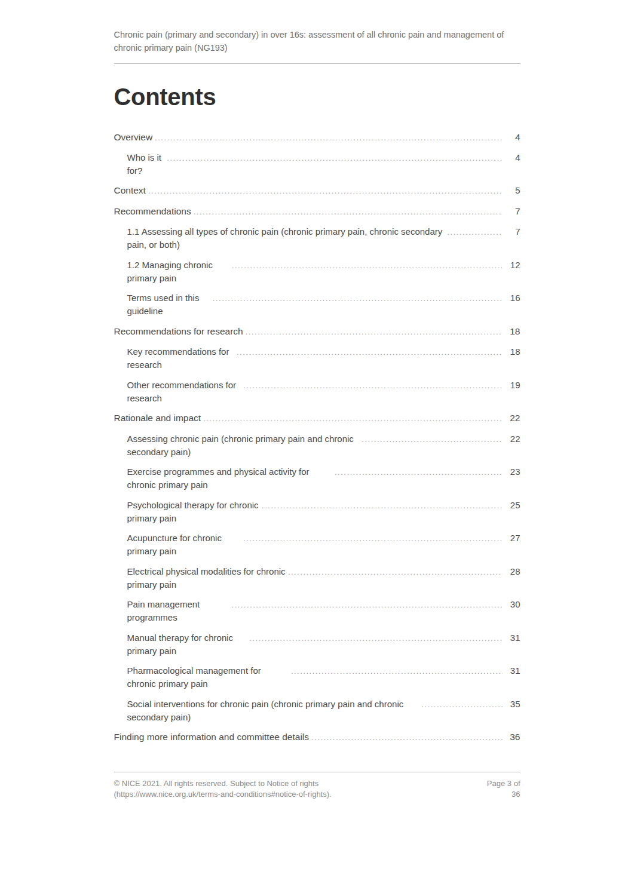Chronic pain (primary and secondary) in over 16s: assessment of all chronic pain and management of chronic primary pain (NG193)
Contents
Overview .................................................................................................................................................................. 4
Who is it for? ......................................................................................................................................................... 4
Context ..................................................................................................................................................................... 5
Recommendations ................................................................................................................................................. 7
1.1 Assessing all types of chronic pain (chronic primary pain, chronic secondary pain, or both) ..................... 7
1.2 Managing chronic primary pain ....................................................................................................................... 12
Terms used in this guideline .............................................................................................................................. 16
Recommendations for research ................................................................................................................. 18
Key recommendations for research ................................................................................................................. 18
Other recommendations for research ............................................................................................................. 19
Rationale and impact ............................................................................................................................. 22
Assessing chronic pain (chronic primary pain and chronic secondary pain) .......................................................... 22
Exercise programmes and physical activity for chronic primary pain ....................................................................... 23
Psychological therapy for chronic primary pain ............................................................................................................. 25
Acupuncture for chronic primary pain ............................................................................................................. 27
Electrical physical modalities for chronic primary pain ............................................................................................. 28
Pain management programmes ............................................................................................................. 30
Manual therapy for chronic primary pain ............................................................................................................. 31
Pharmacological management for chronic primary pain ............................................................................................. 31
Social interventions for chronic pain (chronic primary pain and chronic secondary pain) ............................... 35
Finding more information and committee details ............................................................................................. 36
© NICE 2021. All rights reserved. Subject to Notice of rights (https://www.nice.org.uk/terms-and-conditions#notice-of-rights).
Page 3 of
36